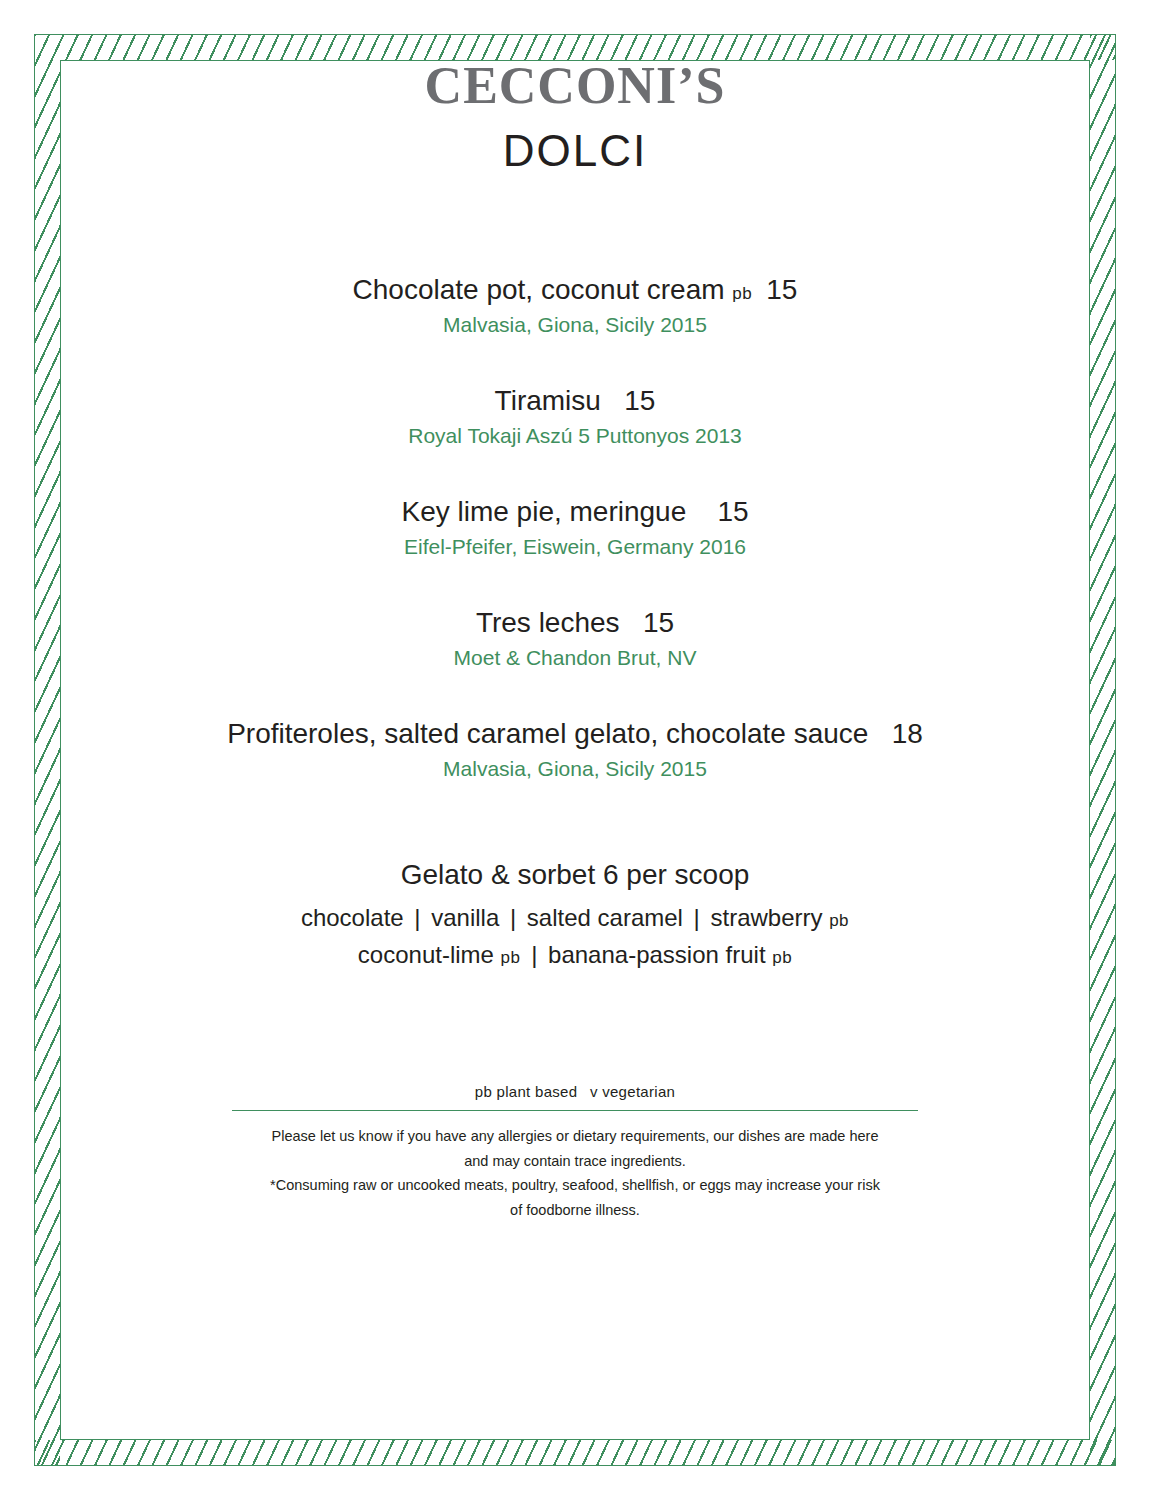Cecconi’s
DOLCI
Chocolate pot, coconut cream pb 15
Malvasia, Giona, Sicily 2015
Tiramisu 15
Royal Tokaji Aszú 5 Puttonyos 2013
Key lime pie, meringue 15
Eifel-Pfeifer, Eiswein, Germany 2016
Tres leches 15
Moet & Chandon Brut, NV
Profiteroles, salted caramel gelato, chocolate sauce 18
Malvasia, Giona, Sicily 2015
Gelato & sorbet 6 per scoop
chocolate | vanilla | salted caramel | strawberry pb
coconut-lime pb | banana-passion fruit pb
pb plant based v vegetarian
Please let us know if you have any allergies or dietary requirements, our dishes are made here
and may contain trace ingredients.
*Consuming raw or uncooked meats, poultry, seafood, shellfish, or eggs may increase your risk
of foodborne illness.